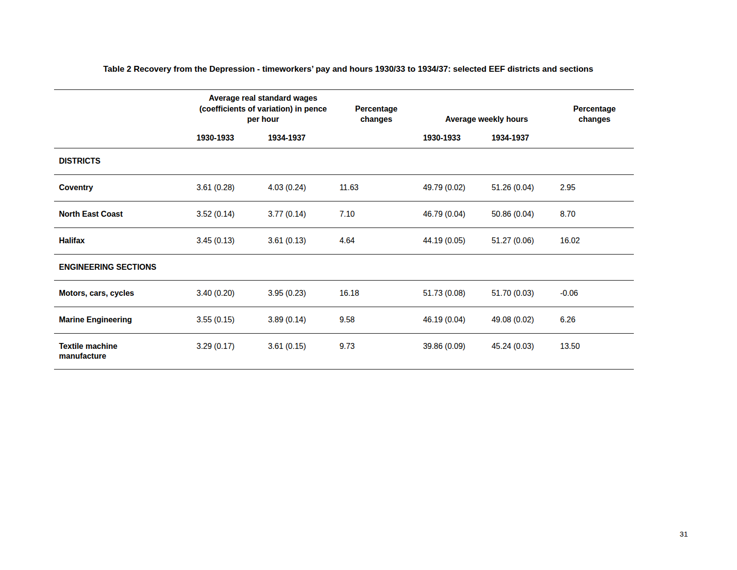Table 2 Recovery from the Depression - timeworkers’ pay and hours 1930/33 to 1934/37: selected EEF districts and sections
| | Average real standard wages (coefficients of variation) in pence per hour | Percentage changes | Average weekly hours | Percentage changes |
| --- | --- | --- | --- | --- |
| | 1930-1933 | 1934-1937 | | 1930-1933 | 1934-1937 | |
| DISTRICTS | | | | | | |
| Coventry | 3.61 (0.28) | 4.03 (0.24) | 11.63 | 49.79 (0.02) | 51.26 (0.04) | 2.95 |
| North East Coast | 3.52 (0.14) | 3.77 (0.14) | 7.10 | 46.79 (0.04) | 50.86 (0.04) | 8.70 |
| Halifax | 3.45 (0.13) | 3.61 (0.13) | 4.64 | 44.19 (0.05) | 51.27 (0.06) | 16.02 |
| ENGINEERING SECTIONS | | | | | | |
| Motors, cars, cycles | 3.40 (0.20) | 3.95 (0.23) | 16.18 | 51.73 (0.08) | 51.70 (0.03) | -0.06 |
| Marine Engineering | 3.55 (0.15) | 3.89 (0.14) | 9.58 | 46.19 (0.04) | 49.08 (0.02) | 6.26 |
| Textile machine manufacture | 3.29 (0.17) | 3.61 (0.15) | 9.73 | 39.86 (0.09) | 45.24 (0.03) | 13.50 |
31